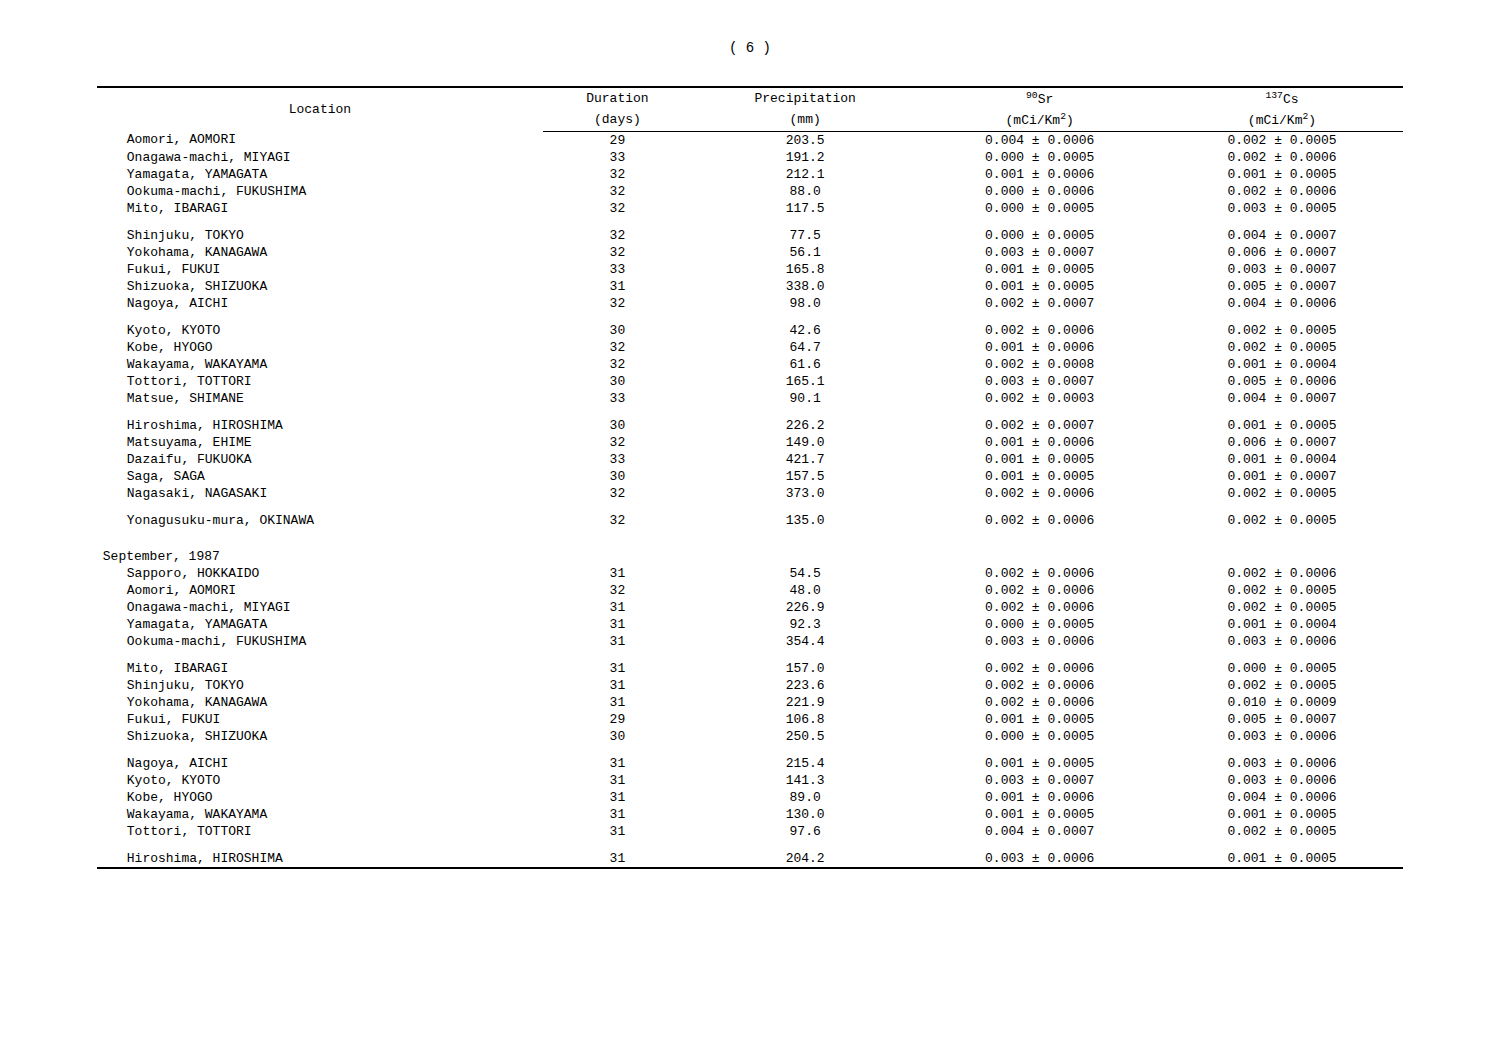( 6 )
| Location | Duration | Precipitation | 90 Sr | 137 Cs |
| --- | --- | --- | --- | --- |
| (days) | (mm) | (mCi/Km 2 ) | (mCi/Km 2 ) |
| Aomori, AOMORI | 29 | 203.5 | 0.004 ± 0.0006 | 0.002 ± 0.0005 |
| Onagawa-machi, MIYAGI | 33 | 191.2 | 0.000 ± 0.0005 | 0.002 ± 0.0006 |
| Yamagata, YAMAGATA | 32 | 212.1 | 0.001 ± 0.0006 | 0.001 ± 0.0005 |
| Ookuma-machi, FUKUSHIMA | 32 | 88.0 | 0.000 ± 0.0006 | 0.002 ± 0.0006 |
| Mito, IBARAGI | 32 | 117.5 | 0.000 ± 0.0005 | 0.003 ± 0.0005 |
| Shinjuku, TOKYO | 32 | 77.5 | 0.000 ± 0.0005 | 0.004 ± 0.0007 |
| Yokohama, KANAGAWA | 32 | 56.1 | 0.003 ± 0.0007 | 0.006 ± 0.0007 |
| Fukui, FUKUI | 33 | 165.8 | 0.001 ± 0.0005 | 0.003 ± 0.0007 |
| Shizuoka, SHIZUOKA | 31 | 338.0 | 0.001 ± 0.0005 | 0.005 ± 0.0007 |
| Nagoya, AICHI | 32 | 98.0 | 0.002 ± 0.0007 | 0.004 ± 0.0006 |
| Kyoto, KYOTO | 30 | 42.6 | 0.002 ± 0.0006 | 0.002 ± 0.0005 |
| Kobe, HYOGO | 32 | 64.7 | 0.001 ± 0.0006 | 0.002 ± 0.0005 |
| Wakayama, WAKAYAMA | 32 | 61.6 | 0.002 ± 0.0008 | 0.001 ± 0.0004 |
| Tottori, TOTTORI | 30 | 165.1 | 0.003 ± 0.0007 | 0.005 ± 0.0006 |
| Matsue, SHIMANE | 33 | 90.1 | 0.002 ± 0.0003 | 0.004 ± 0.0007 |
| Hiroshima, HIROSHIMA | 30 | 226.2 | 0.002 ± 0.0007 | 0.001 ± 0.0005 |
| Matsuyama, EHIME | 32 | 149.0 | 0.001 ± 0.0006 | 0.006 ± 0.0007 |
| Dazaifu, FUKUOKA | 33 | 421.7 | 0.001 ± 0.0005 | 0.001 ± 0.0004 |
| Saga, SAGA | 30 | 157.5 | 0.001 ± 0.0005 | 0.001 ± 0.0007 |
| Nagasaki, NAGASAKI | 32 | 373.0 | 0.002 ± 0.0006 | 0.002 ± 0.0005 |
| Yonagusuku-mura, OKINAWA | 32 | 135.0 | 0.002 ± 0.0006 | 0.002 ± 0.0005 |
| September, 1987 |
| Sapporo, HOKKAIDO | 31 | 54.5 | 0.002 ± 0.0006 | 0.002 ± 0.0006 |
| Aomori, AOMORI | 32 | 48.0 | 0.002 ± 0.0006 | 0.002 ± 0.0005 |
| Onagawa-machi, MIYAGI | 31 | 226.9 | 0.002 ± 0.0006 | 0.002 ± 0.0005 |
| Yamagata, YAMAGATA | 31 | 92.3 | 0.000 ± 0.0005 | 0.001 ± 0.0004 |
| Ookuma-machi, FUKUSHIMA | 31 | 354.4 | 0.003 ± 0.0006 | 0.003 ± 0.0006 |
| Mito, IBARAGI | 31 | 157.0 | 0.002 ± 0.0006 | 0.000 ± 0.0005 |
| Shinjuku, TOKYO | 31 | 223.6 | 0.002 ± 0.0006 | 0.002 ± 0.0005 |
| Yokohama, KANAGAWA | 31 | 221.9 | 0.002 ± 0.0006 | 0.010 ± 0.0009 |
| Fukui, FUKUI | 29 | 106.8 | 0.001 ± 0.0005 | 0.005 ± 0.0007 |
| Shizuoka, SHIZUOKA | 30 | 250.5 | 0.000 ± 0.0005 | 0.003 ± 0.0006 |
| Nagoya, AICHI | 31 | 215.4 | 0.001 ± 0.0005 | 0.003 ± 0.0006 |
| Kyoto, KYOTO | 31 | 141.3 | 0.003 ± 0.0007 | 0.003 ± 0.0006 |
| Kobe, HYOGO | 31 | 89.0 | 0.001 ± 0.0006 | 0.004 ± 0.0006 |
| Wakayama, WAKAYAMA | 31 | 130.0 | 0.001 ± 0.0005 | 0.001 ± 0.0005 |
| Tottori, TOTTORI | 31 | 97.6 | 0.004 ± 0.0007 | 0.002 ± 0.0005 |
| Hiroshima, HIROSHIMA | 31 | 204.2 | 0.003 ± 0.0006 | 0.001 ± 0.0005 |